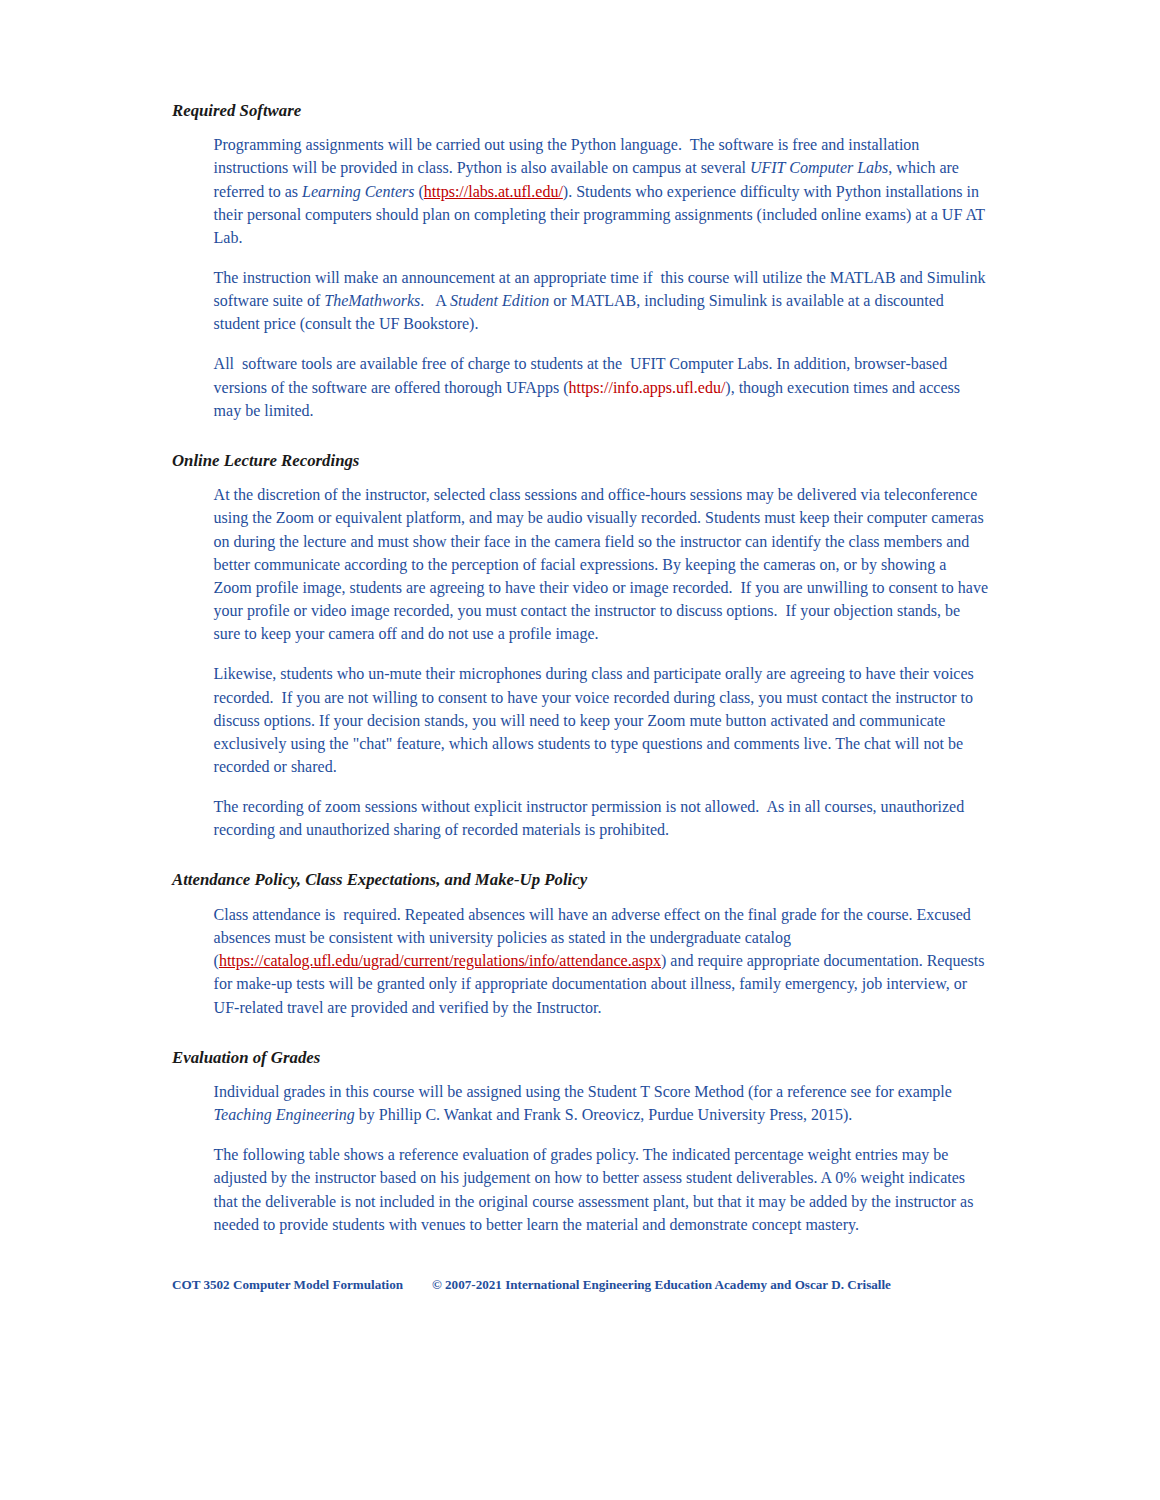Required Software
Programming assignments will be carried out using the Python language. The software is free and installation instructions will be provided in class. Python is also available on campus at several UFIT Computer Labs, which are referred to as Learning Centers (https://labs.at.ufl.edu/). Students who experience difficulty with Python installations in their personal computers should plan on completing their programming assignments (included online exams) at a UF AT Lab.
The instruction will make an announcement at an appropriate time if this course will utilize the MATLAB and Simulink software suite of TheMathworks. A Student Edition or MATLAB, including Simulink is available at a discounted student price (consult the UF Bookstore).
All software tools are available free of charge to students at the UFIT Computer Labs. In addition, browser-based versions of the software are offered thorough UFApps (https://info.apps.ufl.edu/), though execution times and access may be limited.
Online Lecture Recordings
At the discretion of the instructor, selected class sessions and office-hours sessions may be delivered via teleconference using the Zoom or equivalent platform, and may be audio visually recorded. Students must keep their computer cameras on during the lecture and must show their face in the camera field so the instructor can identify the class members and better communicate according to the perception of facial expressions. By keeping the cameras on, or by showing a Zoom profile image, students are agreeing to have their video or image recorded. If you are unwilling to consent to have your profile or video image recorded, you must contact the instructor to discuss options. If your objection stands, be sure to keep your camera off and do not use a profile image.
Likewise, students who un-mute their microphones during class and participate orally are agreeing to have their voices recorded. If you are not willing to consent to have your voice recorded during class, you must contact the instructor to discuss options. If your decision stands, you will need to keep your Zoom mute button activated and communicate exclusively using the "chat" feature, which allows students to type questions and comments live. The chat will not be recorded or shared.
The recording of zoom sessions without explicit instructor permission is not allowed. As in all courses, unauthorized recording and unauthorized sharing of recorded materials is prohibited.
Attendance Policy, Class Expectations, and Make-Up Policy
Class attendance is required. Repeated absences will have an adverse effect on the final grade for the course. Excused absences must be consistent with university policies as stated in the undergraduate catalog (https://catalog.ufl.edu/ugrad/current/regulations/info/attendance.aspx) and require appropriate documentation. Requests for make-up tests will be granted only if appropriate documentation about illness, family emergency, job interview, or UF-related travel are provided and verified by the Instructor.
Evaluation of Grades
Individual grades in this course will be assigned using the Student T Score Method (for a reference see for example Teaching Engineering by Phillip C. Wankat and Frank S. Oreovicz, Purdue University Press, 2015).
The following table shows a reference evaluation of grades policy. The indicated percentage weight entries may be adjusted by the instructor based on his judgement on how to better assess student deliverables. A 0% weight indicates that the deliverable is not included in the original course assessment plant, but that it may be added by the instructor as needed to provide students with venues to better learn the material and demonstrate concept mastery.
COT 3502 Computer Model Formulation © 2007-2021 International Engineering Education Academy and Oscar D. Crisalle